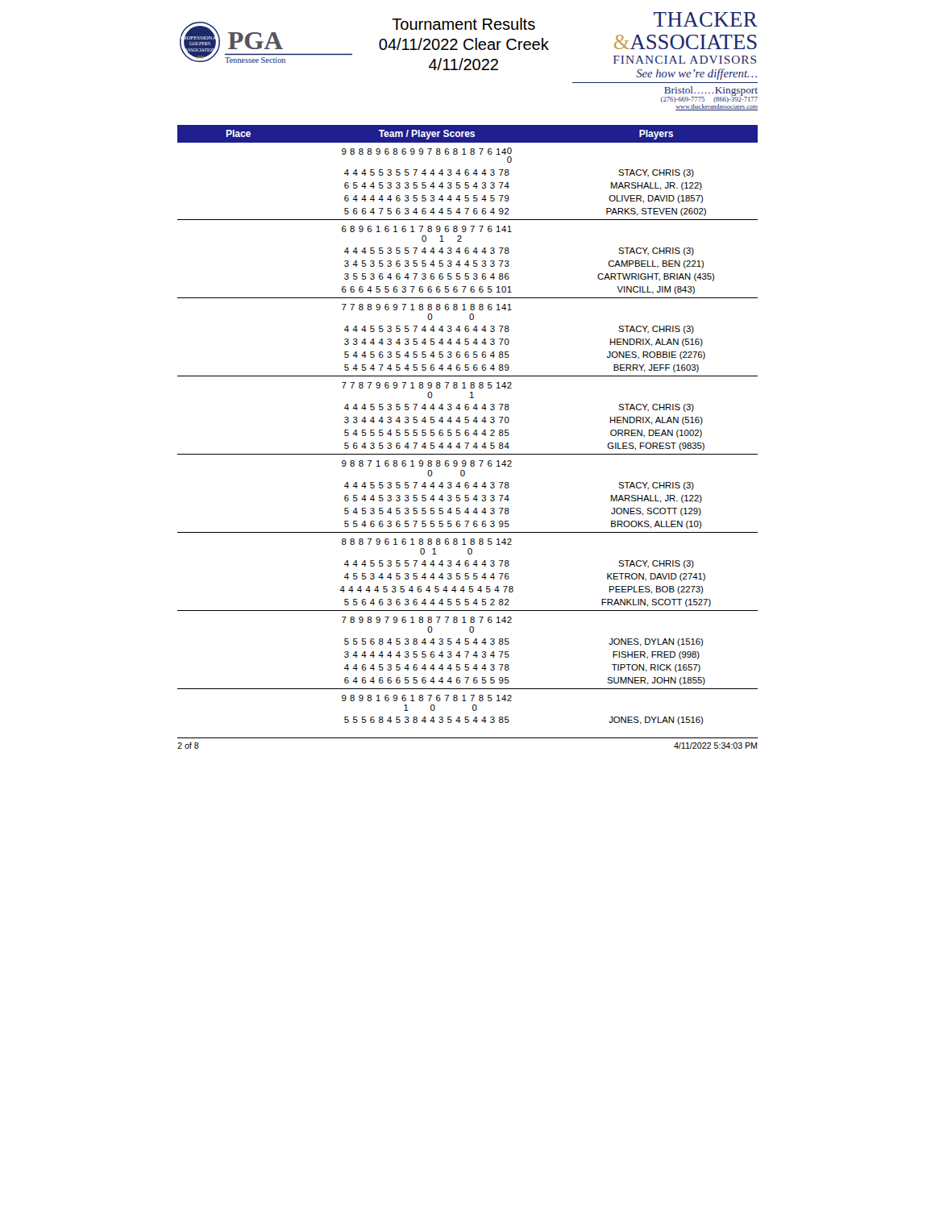PROFESSIONAL GOLFERS ASSOCIATION 1916 PGA PGA Tennessee Section
Tournament Results
04/11/2022 Clear Creek
4/11/2022
THACKER
&ASSOCIATES
FINANCIAL ADVISORS
See how we’re different…
Bristol……Kingsport
(276)-669-7775 (866)-392-7177
www.thackerandassociates.com
| Place | Team / Player Scores | Players |
| --- | --- | --- |
| | 9 8 8 8 9 6 8 6 9 9 7 8 6 8 1 8 7 6 14 0 0 | |
| | 4 4 4 5 5 3 5 5 7 4 4 4 3 4 6 4 4 3 78 | STACY, CHRIS (3) |
| | 6 5 4 4 5 3 3 3 5 5 4 4 3 5 5 4 3 3 74 | MARSHALL, JR. (122) |
| | 6 4 4 4 4 4 6 3 5 5 3 4 4 4 5 5 4 5 79 | OLIVER, DAVID (1857) |
| | 5 6 6 4 7 5 6 3 4 6 4 4 5 4 7 6 6 4 92 | PARKS, STEVEN (2602) |
| | 6 8 9 6 1 6 1 6 1 7 8 9 6 8 9 7 7 6 141 0 1 2 | |
| | 4 4 4 5 5 3 5 5 7 4 4 4 3 4 6 4 4 3 78 | STACY, CHRIS (3) |
| | 3 4 5 3 5 3 6 3 5 5 4 5 3 4 4 5 3 3 73 | CAMPBELL, BEN (221) |
| | 3 5 5 3 6 4 6 4 7 3 6 6 5 5 5 3 6 4 86 | CARTWRIGHT, BRIAN (435) |
| | 6 6 6 4 5 5 6 3 7 6 6 6 5 6 7 6 6 5 101 | VINCILL, JIM (843) |
| | 7 7 8 8 9 6 9 7 1 8 8 8 6 8 1 8 8 6 141 0 0 | |
| | 4 4 4 5 5 3 5 5 7 4 4 4 3 4 6 4 4 3 78 | STACY, CHRIS (3) |
| | 3 3 4 4 4 3 4 3 5 4 5 4 4 4 5 4 4 3 70 | HENDRIX, ALAN (516) |
| | 5 4 4 5 6 3 5 4 5 5 4 5 3 6 6 5 6 4 85 | JONES, ROBBIE (2276) |
| | 5 4 5 4 7 4 5 4 5 5 6 4 4 6 5 6 6 4 89 | BERRY, JEFF (1603) |
| | 7 7 8 7 9 6 9 7 1 8 9 8 7 8 1 8 8 5 142 0 1 | |
| | 4 4 4 5 5 3 5 5 7 4 4 4 3 4 6 4 4 3 78 | STACY, CHRIS (3) |
| | 3 3 4 4 4 3 4 3 5 4 5 4 4 4 5 4 4 3 70 | HENDRIX, ALAN (516) |
| | 5 4 5 5 5 4 5 5 5 5 5 6 5 5 6 4 4 2 85 | ORREN, DEAN (1002) |
| | 5 6 4 3 5 3 6 4 7 4 5 4 4 4 7 4 4 5 84 | GILES, FOREST (9835) |
| | 9 8 8 7 1 6 8 6 1 9 8 8 6 9 9 8 7 6 142 0 0 | |
| | 4 4 4 5 5 3 5 5 7 4 4 4 3 4 6 4 4 3 78 | STACY, CHRIS (3) |
| | 6 5 4 4 5 3 3 3 5 5 4 4 3 5 5 4 3 3 74 | MARSHALL, JR. (122) |
| | 5 4 5 3 5 4 5 3 5 5 5 5 4 5 4 4 4 3 78 | JONES, SCOTT (129) |
| | 5 5 4 6 6 3 6 5 7 5 5 5 5 6 7 6 6 3 95 | BROOKS, ALLEN (10) |
| | 8 8 8 7 9 6 1 6 1 8 8 8 6 8 1 8 8 5 142 0 1 0 | |
| | 4 4 4 5 5 3 5 5 7 4 4 4 3 4 6 4 4 3 78 | STACY, CHRIS (3) |
| | 4 5 5 3 4 4 5 3 5 4 4 4 3 5 5 5 4 4 76 | KETRON, DAVID (2741) |
| | 4 4 4 4 4 5 3 5 4 6 4 5 4 4 4 5 4 5 4 78 | PEEPLES, BOB (2273) |
| | 5 5 6 4 6 3 6 3 6 4 4 4 5 5 5 4 5 2 82 | FRANKLIN, SCOTT (1527) |
| | 7 8 9 8 9 7 9 6 1 8 8 7 7 8 1 8 7 6 142 0 0 | |
| | 5 5 5 6 8 4 5 3 8 4 4 3 5 4 5 4 4 3 85 | JONES, DYLAN (1516) |
| | 3 4 4 4 4 4 4 3 5 5 6 4 3 4 7 4 3 4 75 | FISHER, FRED (998) |
| | 4 4 6 4 5 3 5 4 6 4 4 4 4 5 5 4 4 3 78 | TIPTON, RICK (1657) |
| | 6 4 6 4 6 6 6 5 5 6 4 4 4 6 7 6 5 5 95 | SUMNER, JOHN (1855) |
| | 9 8 9 8 1 6 9 6 1 8 7 6 7 8 1 7 8 5 142 1 0 0 | |
| | 5 5 5 6 8 4 5 3 8 4 4 3 5 4 5 4 4 3 85 | JONES, DYLAN (1516) |
2 of 8
4/11/2022 5:34:03 PM